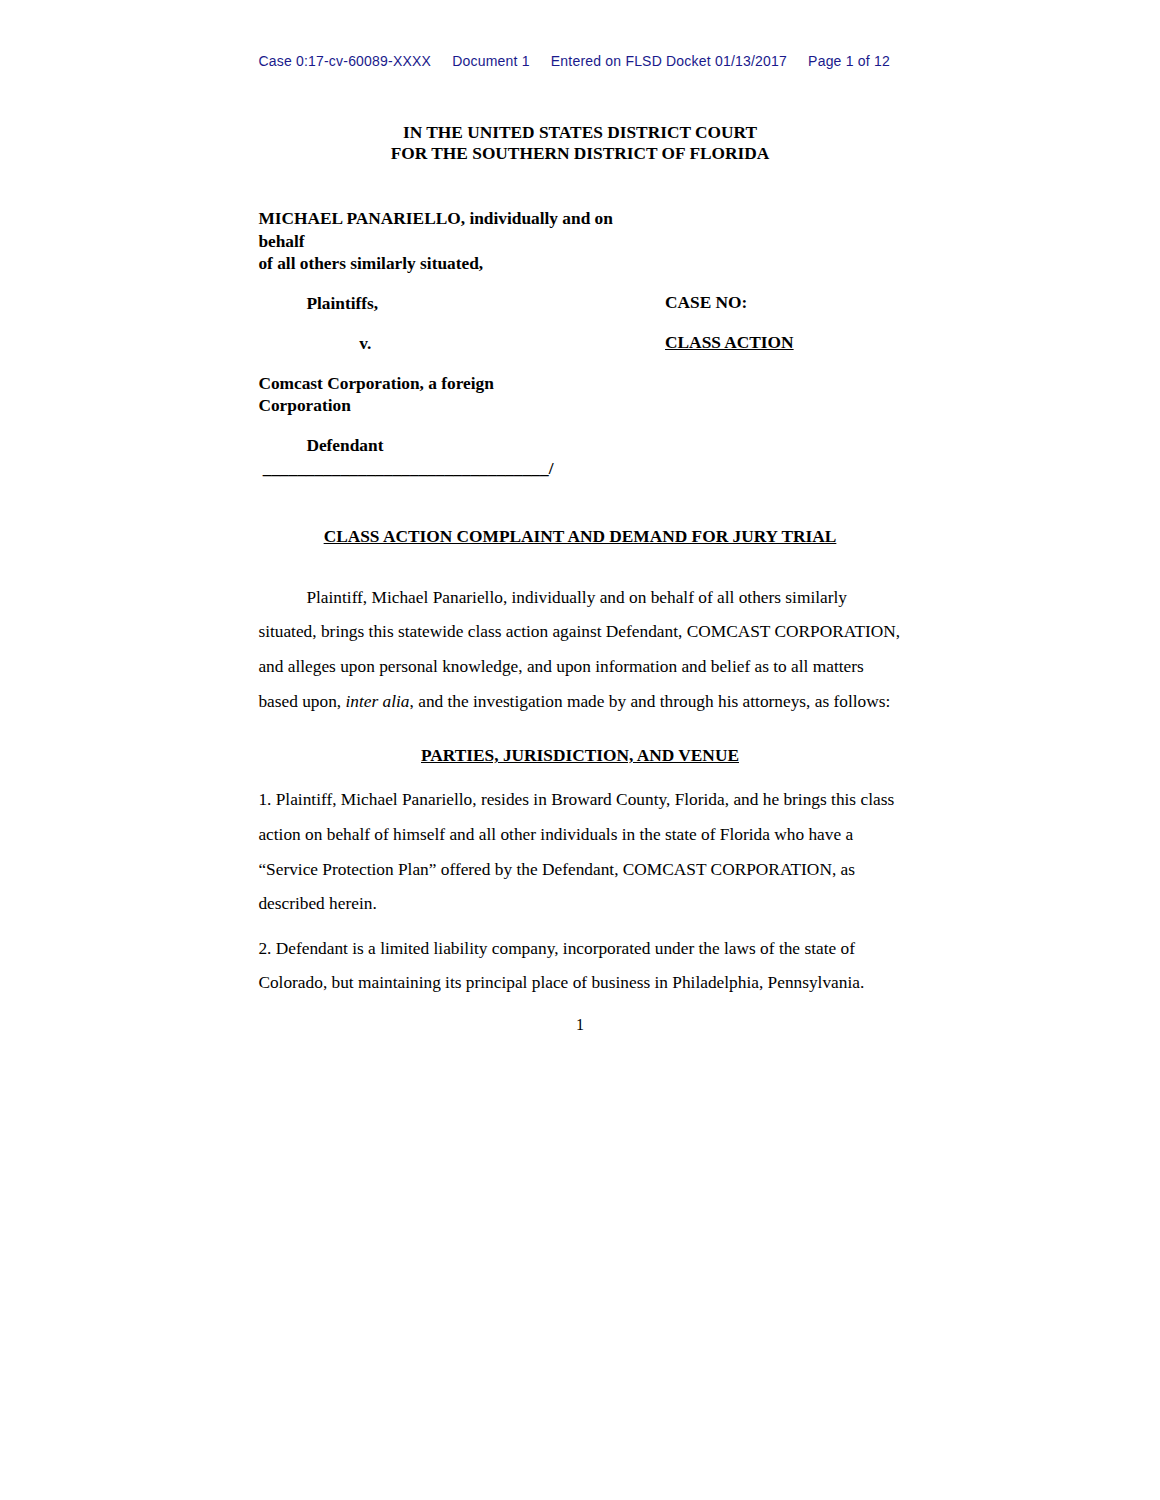Case 0:17-cv-60089-XXXX Document 1 Entered on FLSD Docket 01/13/2017 Page 1 of 12
IN THE UNITED STATES DISTRICT COURT
FOR THE SOUTHERN DISTRICT OF FLORIDA
| MICHAEL PANARIELLO, individually and on behalf of all others similarly situated, | |
| Plaintiffs, | CASE NO: |
| v. | CLASS ACTION |
| Comcast Corporation, a foreign Corporation | |
| Defendant _________________________________/ | |
CLASS ACTION COMPLAINT AND DEMAND FOR JURY TRIAL
Plaintiff, Michael Panariello, individually and on behalf of all others similarly situated, brings this statewide class action against Defendant, COMCAST CORPORATION, and alleges upon personal knowledge, and upon information and belief as to all matters based upon, inter alia, and the investigation made by and through his attorneys, as follows:
PARTIES, JURISDICTION, AND VENUE
1. Plaintiff, Michael Panariello, resides in Broward County, Florida, and he brings this class action on behalf of himself and all other individuals in the state of Florida who have a “Service Protection Plan” offered by the Defendant, COMCAST CORPORATION, as described herein.
2. Defendant is a limited liability company, incorporated under the laws of the state of Colorado, but maintaining its principal place of business in Philadelphia, Pennsylvania.
1